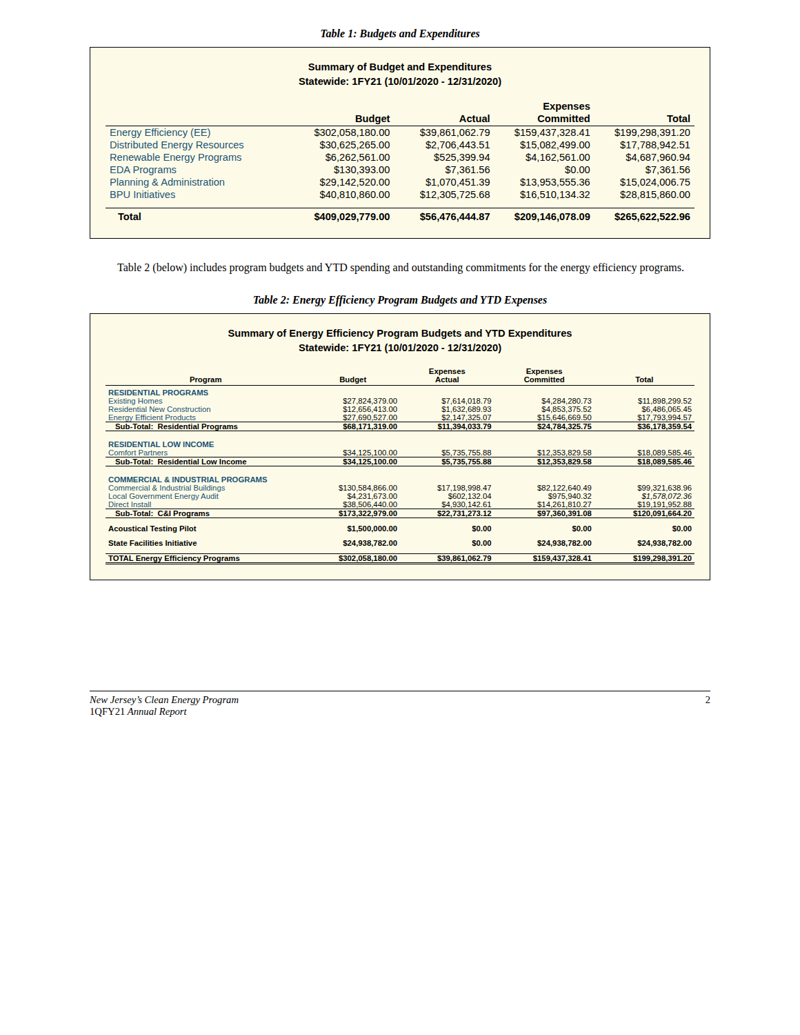Table 1: Budgets and Expenditures
Summary of Budget and Expenditures
Statewide: 1FY21 (10/01/2020 - 12/31/2020)
| | | | Expenses | |
| --- | --- | --- | --- | --- |
| | Budget | Actual | Committed | Total |
| Energy Efficiency (EE) | $302,058,180.00 | $39,861,062.79 | $159,437,328.41 | $199,298,391.20 |
| Distributed Energy Resources | $30,625,265.00 | $2,706,443.51 | $15,082,499.00 | $17,788,942.51 |
| Renewable Energy Programs | $6,262,561.00 | $525,399.94 | $4,162,561.00 | $4,687,960.94 |
| EDA Programs | $130,393.00 | $7,361.56 | $0.00 | $7,361.56 |
| Planning & Administration | $29,142,520.00 | $1,070,451.39 | $13,953,555.36 | $15,024,006.75 |
| BPU Initiatives | $40,810,860.00 | $12,305,725.68 | $16,510,134.32 | $28,815,860.00 |
| Total | $409,029,779.00 | $56,476,444.87 | $209,146,078.09 | $265,622,522.96 |
Table 2 (below) includes program budgets and YTD spending and outstanding commitments for the energy efficiency programs.
Table 2: Energy Efficiency Program Budgets and YTD Expenses
Summary of Energy Efficiency Program Budgets and YTD Expenditures
Statewide: 1FY21 (10/01/2020 - 12/31/2020)
| Program | Budget | Expenses Actual | Expenses Committed | Total |
| --- | --- | --- | --- | --- |
| RESIDENTIAL PROGRAMS |
| Existing Homes | $27,824,379.00 | $7,614,018.79 | $4,284,280.73 | $11,898,299.52 |
| Residential New Construction | $12,656,413.00 | $1,632,689.93 | $4,853,375.52 | $6,486,065.45 |
| Energy Efficient Products | $27,690,527.00 | $2,147,325.07 | $15,646,669.50 | $17,793,994.57 |
| Sub-Total: Residential Programs | $68,171,319.00 | $11,394,033.79 | $24,784,325.75 | $36,178,359.54 |
| RESIDENTIAL LOW INCOME |
| Comfort Partners | $34,125,100.00 | $5,735,755.88 | $12,353,829.58 | $18,089,585.46 |
| Sub-Total: Residential Low Income | $34,125,100.00 | $5,735,755.88 | $12,353,829.58 | $18,089,585.46 |
| COMMERCIAL & INDUSTRIAL PROGRAMS |
| Commercial & Industrial Buildings | $130,584,866.00 | $17,198,998.47 | $82,122,640.49 | $99,321,638.96 |
| Local Government Energy Audit | $4,231,673.00 | $602,132.04 | $975,940.32 | $1,578,072.36 |
| Direct Install | $38,506,440.00 | $4,930,142.61 | $14,261,810.27 | $19,191,952.88 |
| Sub-Total: C&I Programs | $173,322,979.00 | $22,731,273.12 | $97,360,391.08 | $120,091,664.20 |
| Acoustical Testing Pilot | $1,500,000.00 | $0.00 | $0.00 | $0.00 |
| State Facilities Initiative | $24,938,782.00 | $0.00 | $24,938,782.00 | $24,938,782.00 |
| TOTAL Energy Efficiency Programs | $302,058,180.00 | $39,861,062.79 | $159,437,328.41 | $199,298,391.20 |
New Jersey’s Clean Energy Program
2
1QFY21 Annual Report